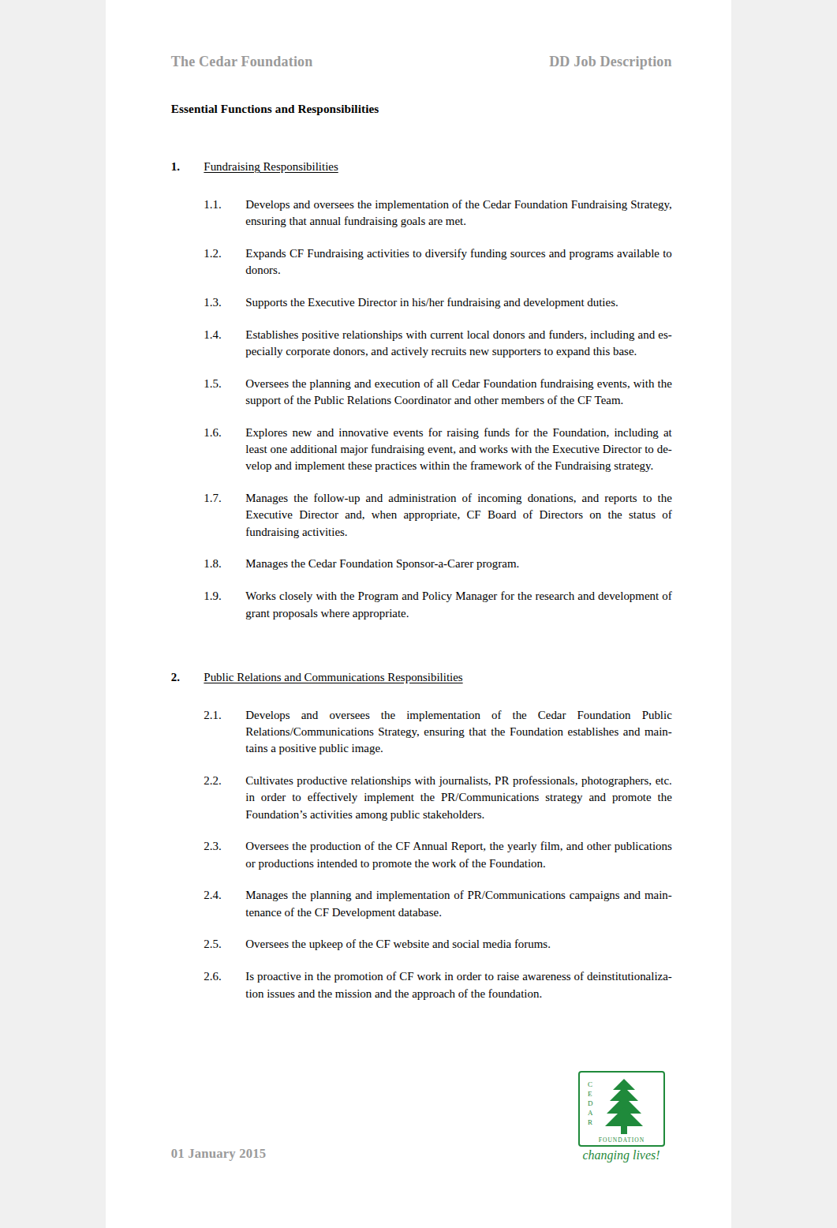The Cedar Foundation
DD Job Description
Essential Functions and Responsibilities
Fundraising Responsibilities
Develops and oversees the implementation of the Cedar Foundation Fundraising Strategy, ensuring that annual fundraising goals are met.
Expands CF Fundraising activities to diversify funding sources and programs available to donors.
Supports the Executive Director in his/her fundraising and development duties.
Establishes positive relationships with current local donors and funders, including and especially corporate donors, and actively recruits new supporters to expand this base.
Oversees the planning and execution of all Cedar Foundation fundraising events, with the support of the Public Relations Coordinator and other members of the CF Team.
Explores new and innovative events for raising funds for the Foundation, including at least one additional major fundraising event, and works with the Executive Director to develop and implement these practices within the framework of the Fundraising strategy.
Manages the follow-up and administration of incoming donations, and reports to the Executive Director and, when appropriate, CF Board of Directors on the status of fundraising activities.
Manages the Cedar Foundation Sponsor-a-Carer program.
Works closely with the Program and Policy Manager for the research and development of grant proposals where appropriate.
Public Relations and Communications Responsibilities
Develops and oversees the implementation of the Cedar Foundation Public Relations/Communications Strategy, ensuring that the Foundation establishes and maintains a positive public image.
Cultivates productive relationships with journalists, PR professionals, photographers, etc. in order to effectively implement the PR/Communications strategy and promote the Foundation’s activities among public stakeholders.
Oversees the production of the CF Annual Report, the yearly film, and other publications or productions intended to promote the work of the Foundation.
Manages the planning and implementation of PR/Communications campaigns and maintenance of the CF Development database.
Oversees the upkeep of the CF website and social media forums.
Is proactive in the promotion of CF work in order to raise awareness of deinstitutionalization issues and the mission and the approach of the foundation.
01 January 2015
C E D A R FOUNDATION
changing lives!